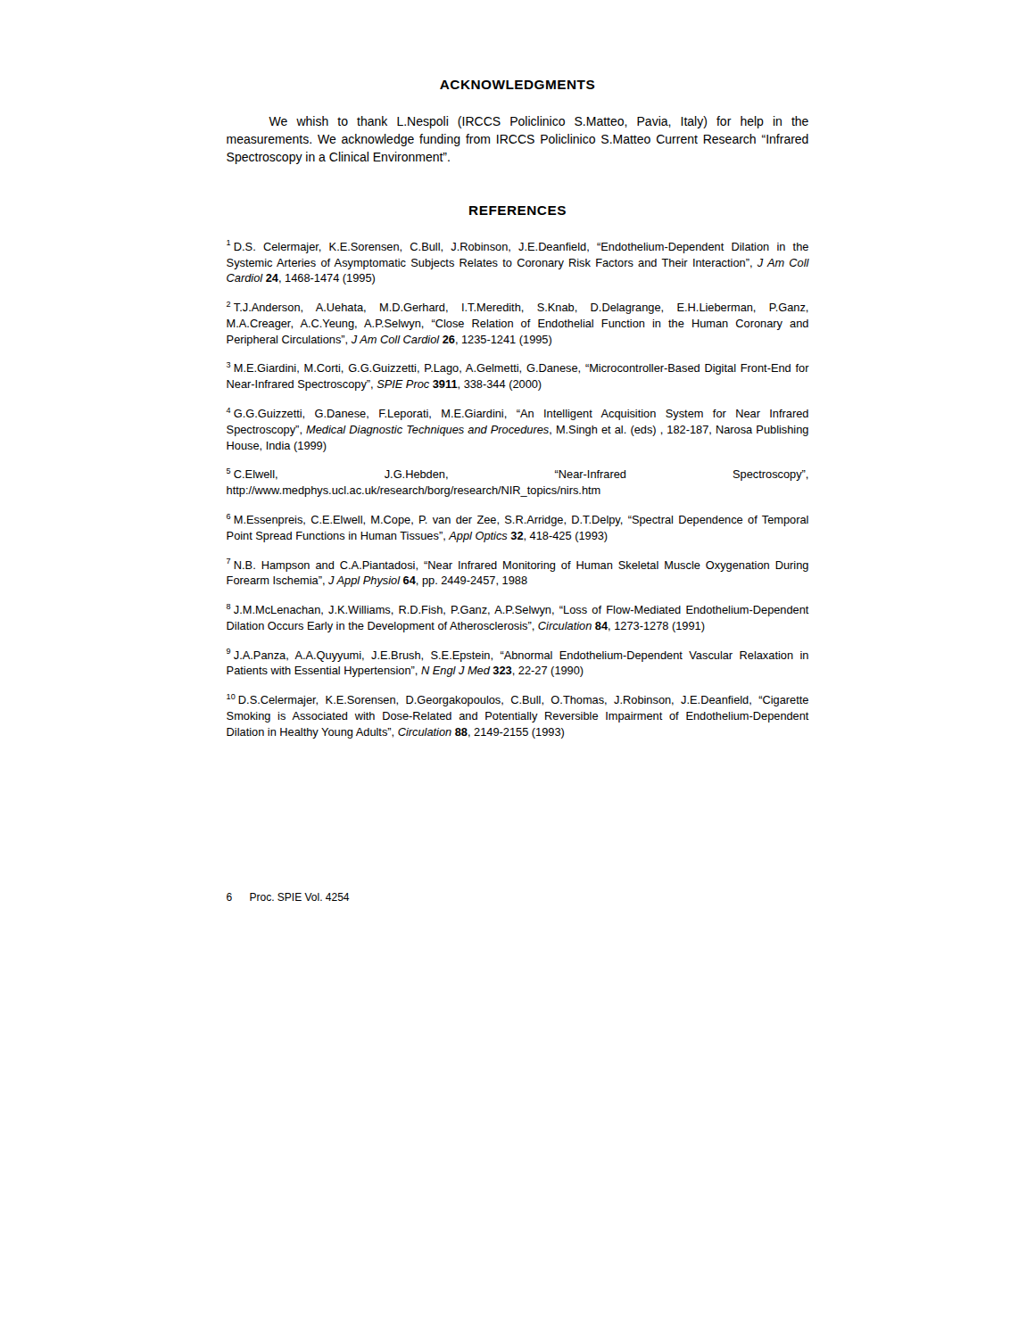ACKNOWLEDGMENTS
We whish to thank L.Nespoli (IRCCS Policlinico S.Matteo, Pavia, Italy) for help in the measurements. We acknowledge funding from IRCCS Policlinico S.Matteo Current Research “Infrared Spectroscopy in a Clinical Environment”.
REFERENCES
D.S. Celermajer, K.E.Sorensen, C.Bull, J.Robinson, J.E.Deanfield, “Endothelium-Dependent Dilation in the Systemic Arteries of Asymptomatic Subjects Relates to Coronary Risk Factors and Their Interaction”, J Am Coll Cardiol 24, 1468-1474 (1995)
T.J.Anderson, A.Uehata, M.D.Gerhard, I.T.Meredith, S.Knab, D.Delagrange, E.H.Lieberman, P.Ganz, M.A.Creager, A.C.Yeung, A.P.Selwyn, “Close Relation of Endothelial Function in the Human Coronary and Peripheral Circulations”, J Am Coll Cardiol 26, 1235-1241 (1995)
M.E.Giardini, M.Corti, G.G.Guizzetti, P.Lago, A.Gelmetti, G.Danese, “Microcontroller-Based Digital Front-End for Near-Infrared Spectroscopy”, SPIE Proc 3911, 338-344 (2000)
G.G.Guizzetti, G.Danese, F.Leporati, M.E.Giardini, “An Intelligent Acquisition System for Near Infrared Spectroscopy”, Medical Diagnostic Techniques and Procedures, M.Singh et al. (eds) , 182-187, Narosa Publishing House, India (1999)
C.Elwell, J.G.Hebden, “Near-Infrared Spectroscopy”, http://www.medphys.ucl.ac.uk/research/borg/research/NIR_topics/nirs.htm
M.Essenpreis, C.E.Elwell, M.Cope, P. van der Zee, S.R.Arridge, D.T.Delpy, “Spectral Dependence of Temporal Point Spread Functions in Human Tissues”, Appl Optics 32, 418-425 (1993)
N.B. Hampson and C.A.Piantadosi, “Near Infrared Monitoring of Human Skeletal Muscle Oxygenation During Forearm Ischemia”, J Appl Physiol 64, pp. 2449-2457, 1988
J.M.McLenachan, J.K.Williams, R.D.Fish, P.Ganz, A.P.Selwyn, “Loss of Flow-Mediated Endothelium-Dependent Dilation Occurs Early in the Development of Atherosclerosis”, Circulation 84, 1273-1278 (1991)
J.A.Panza, A.A.Quyyumi, J.E.Brush, S.E.Epstein, “Abnormal Endothelium-Dependent Vascular Relaxation in Patients with Essential Hypertension”, N Engl J Med 323, 22-27 (1990)
D.S.Celermajer, K.E.Sorensen, D.Georgakopoulos, C.Bull, O.Thomas, J.Robinson, J.E.Deanfield, “Cigarette Smoking is Associated with Dose-Related and Potentially Reversible Impairment of Endothelium-Dependent Dilation in Healthy Young Adults”, Circulation 88, 2149-2155 (1993)
6 Proc. SPIE Vol. 4254